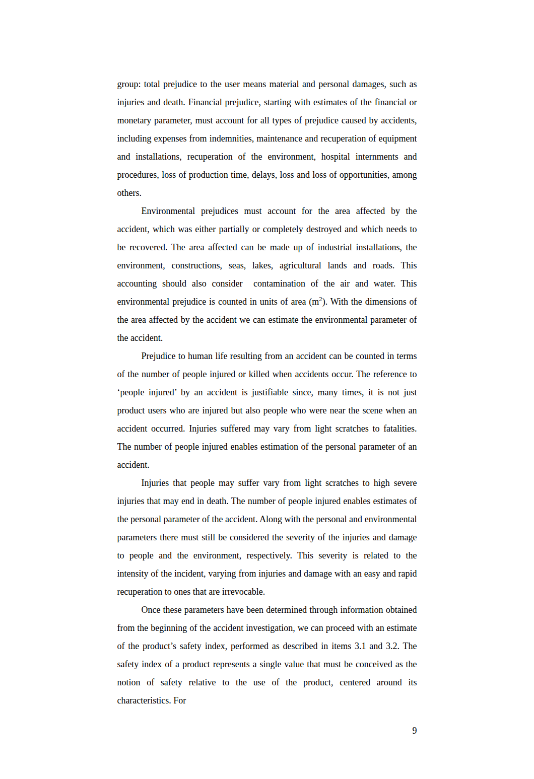group: total prejudice to the user means material and personal damages, such as injuries and death. Financial prejudice, starting with estimates of the financial or monetary parameter, must account for all types of prejudice caused by accidents, including expenses from indemnities, maintenance and recuperation of equipment and installations, recuperation of the environment, hospital internments and procedures, loss of production time, delays, loss and loss of opportunities, among others.
Environmental prejudices must account for the area affected by the accident, which was either partially or completely destroyed and which needs to be recovered. The area affected can be made up of industrial installations, the environment, constructions, seas, lakes, agricultural lands and roads. This accounting should also consider contamination of the air and water. This environmental prejudice is counted in units of area (m2). With the dimensions of the area affected by the accident we can estimate the environmental parameter of the accident.
Prejudice to human life resulting from an accident can be counted in terms of the number of people injured or killed when accidents occur. The reference to ‘people injured’ by an accident is justifiable since, many times, it is not just product users who are injured but also people who were near the scene when an accident occurred. Injuries suffered may vary from light scratches to fatalities. The number of people injured enables estimation of the personal parameter of an accident.
Injuries that people may suffer vary from light scratches to high severe injuries that may end in death. The number of people injured enables estimates of the personal parameter of the accident. Along with the personal and environmental parameters there must still be considered the severity of the injuries and damage to people and the environment, respectively. This severity is related to the intensity of the incident, varying from injuries and damage with an easy and rapid recuperation to ones that are irrevocable.
Once these parameters have been determined through information obtained from the beginning of the accident investigation, we can proceed with an estimate of the product’s safety index, performed as described in items 3.1 and 3.2. The safety index of a product represents a single value that must be conceived as the notion of safety relative to the use of the product, centered around its characteristics. For
9